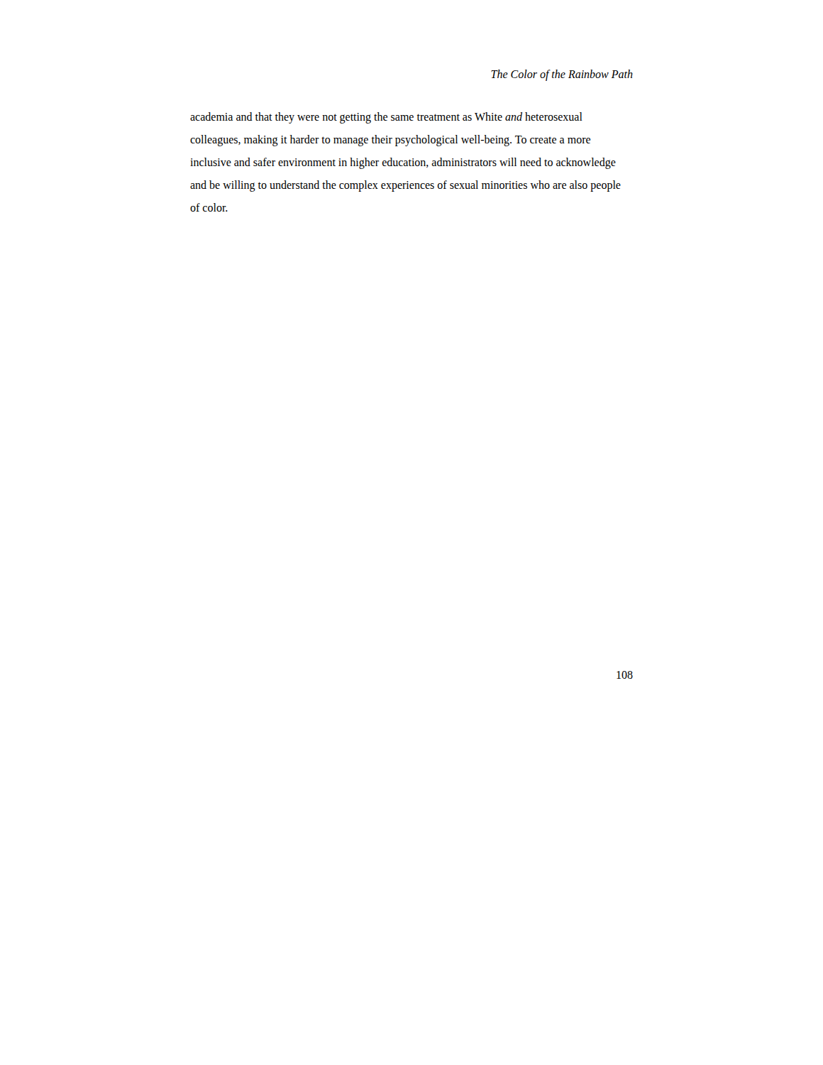The Color of the Rainbow Path
academia and that they were not getting the same treatment as White and heterosexual colleagues, making it harder to manage their psychological well-being. To create a more inclusive and safer environment in higher education, administrators will need to acknowledge and be willing to understand the complex experiences of sexual minorities who are also people of color.
108